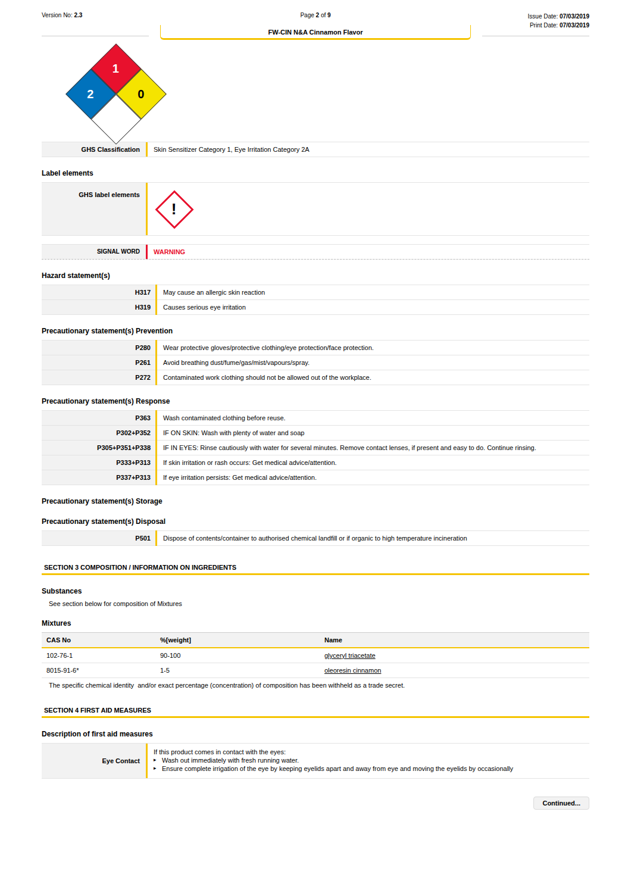Version No: 2.3
Page 2 of 9
Issue Date: 07/03/2019
Print Date: 07/03/2019
FW-CIN N&A Cinnamon Flavor
1
0
2
GHS Classification
Skin Sensitizer Category 1, Eye Irritation Category 2A
Label elements
GHS label elements
!
SIGNAL WORD
WARNING
Hazard statement(s)
| H317 | May cause an allergic skin reaction |
| H319 | Causes serious eye irritation |
Precautionary statement(s) Prevention
| P280 | Wear protective gloves/protective clothing/eye protection/face protection. |
| P261 | Avoid breathing dust/fume/gas/mist/vapours/spray. |
| P272 | Contaminated work clothing should not be allowed out of the workplace. |
Precautionary statement(s) Response
| P363 | Wash contaminated clothing before reuse. |
| P302+P352 | IF ON SKIN: Wash with plenty of water and soap |
| P305+P351+P338 | IF IN EYES: Rinse cautiously with water for several minutes. Remove contact lenses, if present and easy to do. Continue rinsing. |
| P333+P313 | If skin irritation or rash occurs: Get medical advice/attention. |
| P337+P313 | If eye irritation persists: Get medical advice/attention. |
Precautionary statement(s) Storage
Precautionary statement(s) Disposal
| P501 | Dispose of contents/container to authorised chemical landfill or if organic to high temperature incineration |
SECTION 3 COMPOSITION / INFORMATION ON INGREDIENTS
Substances
See section below for composition of Mixtures
Mixtures
| CAS No | %[weight] | Name |
| --- | --- | --- |
| 102-76-1 | 90-100 | glyceryl triacetate |
| 8015-91-6* | 1-5 | oleoresin cinnamon |
The specific chemical identity and/or exact percentage (concentration) of composition has been withheld as a trade secret.
SECTION 4 FIRST AID MEASURES
Description of first aid measures
Eye Contact
If this product comes in contact with the eyes:
Wash out immediately with fresh running water.
Ensure complete irrigation of the eye by keeping eyelids apart and away from eye and moving the eyelids by occasionally
Continued...